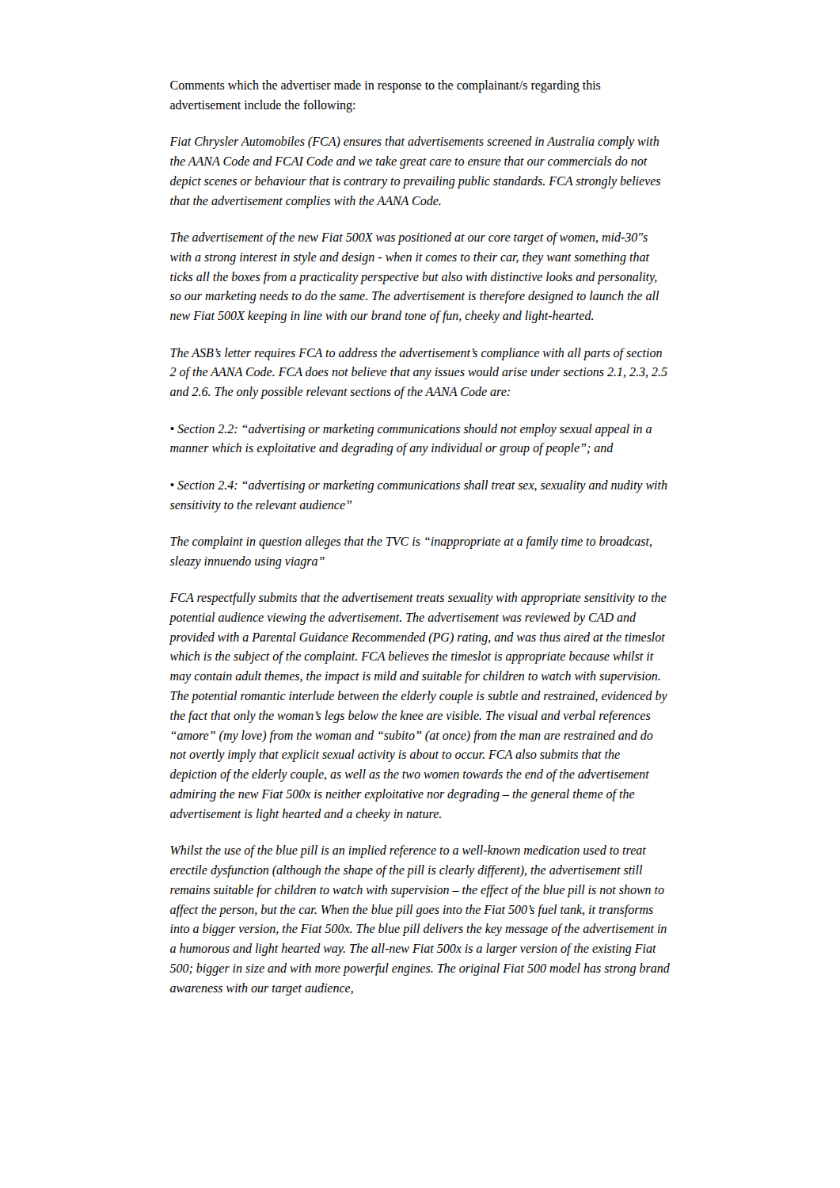Comments which the advertiser made in response to the complainant/s regarding this advertisement include the following:
Fiat Chrysler Automobiles (FCA) ensures that advertisements screened in Australia comply with the AANA Code and FCAI Code and we take great care to ensure that our commercials do not depict scenes or behaviour that is contrary to prevailing public standards. FCA strongly believes that the advertisement complies with the AANA Code.
The advertisement of the new Fiat 500X was positioned at our core target of women, mid-30"s with a strong interest in style and design - when it comes to their car, they want something that ticks all the boxes from a practicality perspective but also with distinctive looks and personality, so our marketing needs to do the same. The advertisement is therefore designed to launch the all new Fiat 500X keeping in line with our brand tone of fun, cheeky and light-hearted.
The ASB’s letter requires FCA to address the advertisement’s compliance with all parts of section 2 of the AANA Code. FCA does not believe that any issues would arise under sections 2.1, 2.3, 2.5 and 2.6. The only possible relevant sections of the AANA Code are:
• Section 2.2: “advertising or marketing communications should not employ sexual appeal in a manner which is exploitative and degrading of any individual or group of people”; and
• Section 2.4: “advertising or marketing communications shall treat sex, sexuality and nudity with sensitivity to the relevant audience”
The complaint in question alleges that the TVC is “inappropriate at a family time to broadcast, sleazy innuendo using viagra”
FCA respectfully submits that the advertisement treats sexuality with appropriate sensitivity to the potential audience viewing the advertisement. The advertisement was reviewed by CAD and provided with a Parental Guidance Recommended (PG) rating, and was thus aired at the timeslot which is the subject of the complaint. FCA believes the timeslot is appropriate because whilst it may contain adult themes, the impact is mild and suitable for children to watch with supervision. The potential romantic interlude between the elderly couple is subtle and restrained, evidenced by the fact that only the woman’s legs below the knee are visible. The visual and verbal references “amore” (my love) from the woman and “subito” (at once) from the man are restrained and do not overtly imply that explicit sexual activity is about to occur. FCA also submits that the depiction of the elderly couple, as well as the two women towards the end of the advertisement admiring the new Fiat 500x is neither exploitative nor degrading – the general theme of the advertisement is light hearted and a cheeky in nature.
Whilst the use of the blue pill is an implied reference to a well-known medication used to treat erectile dysfunction (although the shape of the pill is clearly different), the advertisement still remains suitable for children to watch with supervision – the effect of the blue pill is not shown to affect the person, but the car. When the blue pill goes into the Fiat 500’s fuel tank, it transforms into a bigger version, the Fiat 500x. The blue pill delivers the key message of the advertisement in a humorous and light hearted way. The all-new Fiat 500x is a larger version of the existing Fiat 500; bigger in size and with more powerful engines. The original Fiat 500 model has strong brand awareness with our target audience,